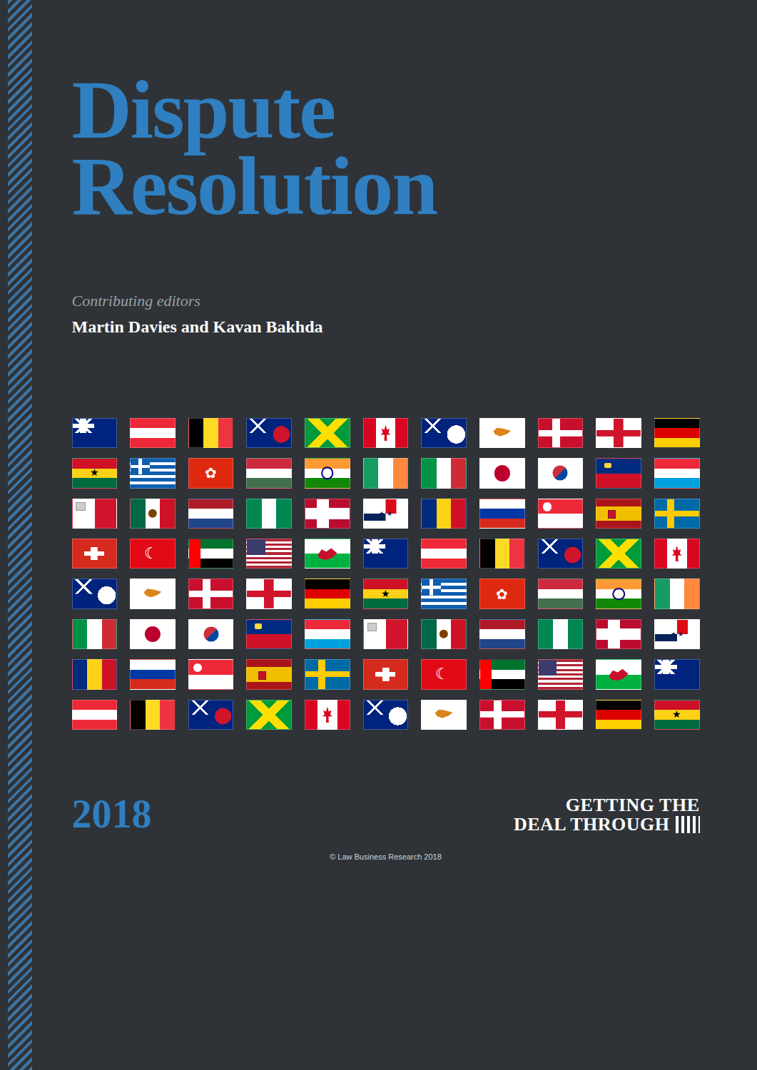Dispute Resolution
Contributing editors
Martin Davies and Kavan Bakhda
2018
GETTING THE
DEAL THROUGH
© Law Business Research 2018